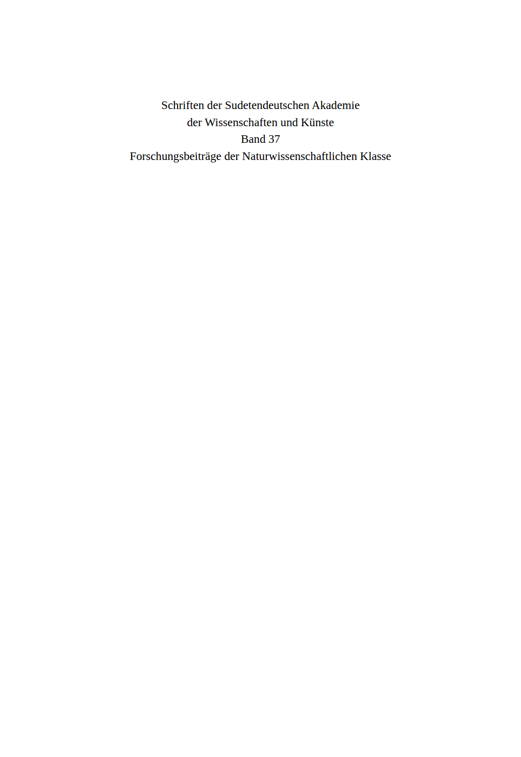Schriften der Sudetendeutschen Akademie der Wissenschaften und Künste Band 37 Forschungsbeiträge der Naturwissenschaftlichen Klasse